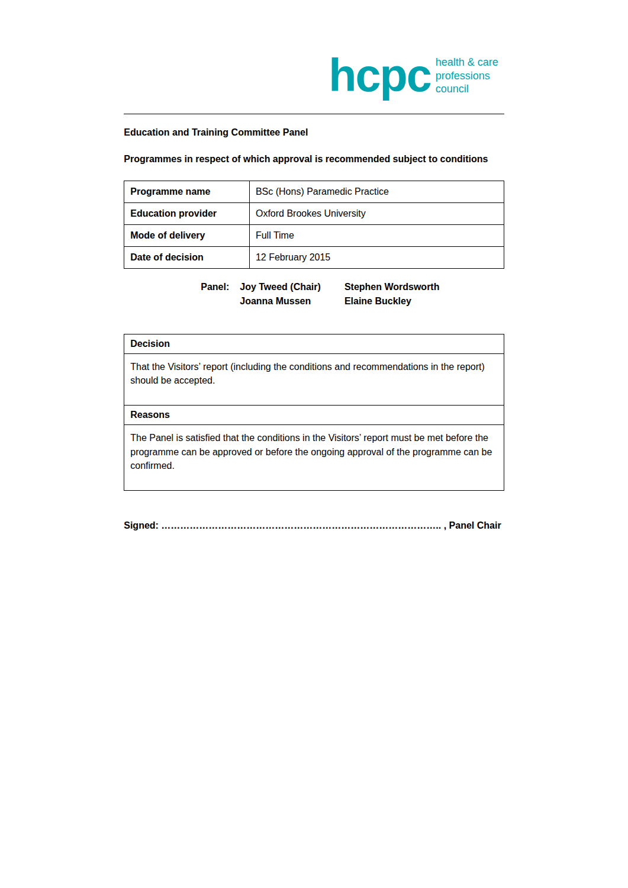hcpc health & care
professions
council
Education and Training Committee Panel
Programmes in respect of which approval is recommended subject to conditions
| Programme name | BSc (Hons) Paramedic Practice |
| Education provider | Oxford Brookes University |
| Mode of delivery | Full Time |
| Date of decision | 12 February 2015 |
| Panel: | Joy Tweed (Chair) | Stephen Wordsworth |
| | Joanna Mussen | Elaine Buckley |
| Decision |
| That the Visitors’ report (including the conditions and recommendations in the report) should be accepted. |
| Reasons |
| The Panel is satisfied that the conditions in the Visitors’ report must be met before the programme can be approved or before the ongoing approval of the programme can be confirmed. |
Signed: …………………………………………………………………………….. , Panel Chair